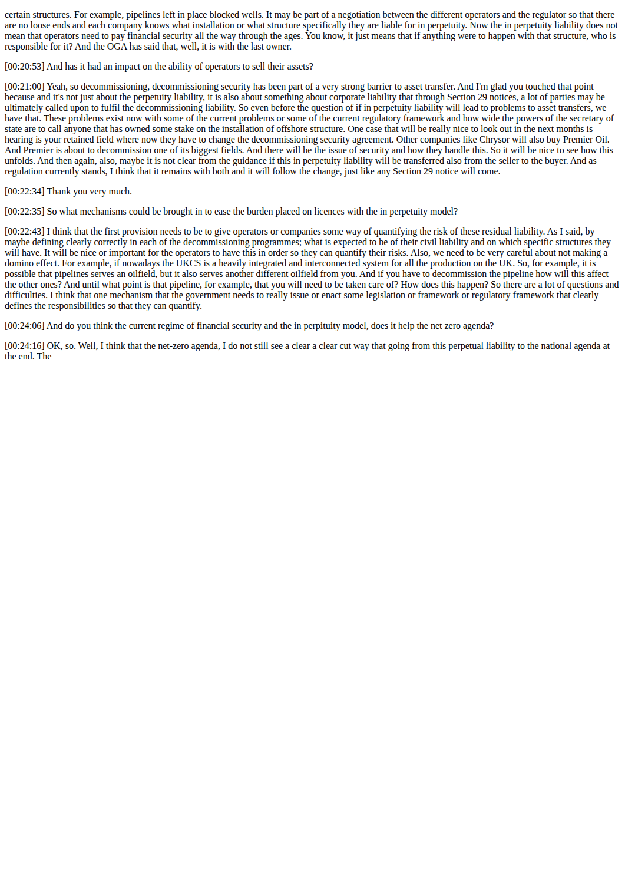certain structures. For example, pipelines left in place blocked wells. It may be part of a negotiation between the different operators and the regulator so that there are no loose ends and each company knows what installation or what structure specifically they are liable for in perpetuity. Now the in perpetuity liability does not mean that operators need to pay financial security all the way through the ages. You know, it just means that if anything were to happen with that structure, who is responsible for it? And the OGA has said that, well, it is with the last owner.
[00:20:53] And has it had an impact on the ability of operators to sell their assets?
[00:21:00] Yeah, so decommissioning, decommissioning security has been part of a very strong barrier to asset transfer. And I'm glad you touched that point because and it's not just about the perpetuity liability, it is also about something about corporate liability that through Section 29 notices, a lot of parties may be ultimately called upon to fulfil the decommissioning liability. So even before the question of if in perpetuity liability will lead to problems to asset transfers, we have that. These problems exist now with some of the current problems or some of the current regulatory framework and how wide the powers of the secretary of state are to call anyone that has owned some stake on the installation of offshore structure. One case that will be really nice to look out in the next months is hearing is your retained field where now they have to change the decommissioning security agreement. Other companies like Chrysor will also buy Premier Oil. And Premier is about to decommission one of its biggest fields. And there will be the issue of security and how they handle this. So it will be nice to see how this unfolds. And then again, also, maybe it is not clear from the guidance if this in perpetuity liability will be transferred also from the seller to the buyer. And as regulation currently stands, I think that it remains with both and it will follow the change, just like any Section 29 notice will come.
[00:22:34] Thank you very much.
[00:22:35] So what mechanisms could be brought in to ease the burden placed on licences with the in perpetuity model?
[00:22:43] I think that the first provision needs to be to give operators or companies some way of quantifying the risk of these residual liability. As I said, by maybe defining clearly correctly in each of the decommissioning programmes; what is expected to be of their civil liability and on which specific structures they will have. It will be nice or important for the operators to have this in order so they can quantify their risks. Also, we need to be very careful about not making a domino effect. For example, if nowadays the UKCS is a heavily integrated and interconnected system for all the production on the UK. So, for example, it is possible that pipelines serves an oilfield, but it also serves another different oilfield from you. And if you have to decommission the pipeline how will this affect the other ones? And until what point is that pipeline, for example, that you will need to be taken care of? How does this happen? So there are a lot of questions and difficulties. I think that one mechanism that the government needs to really issue or enact some legislation or framework or regulatory framework that clearly defines the responsibilities so that they can quantify.
[00:24:06] And do you think the current regime of financial security and the in perpituity model, does it help the net zero agenda?
[00:24:16] OK, so. Well, I think that the net-zero agenda, I do not still see a clear a clear cut way that going from this perpetual liability to the national agenda at the end. The